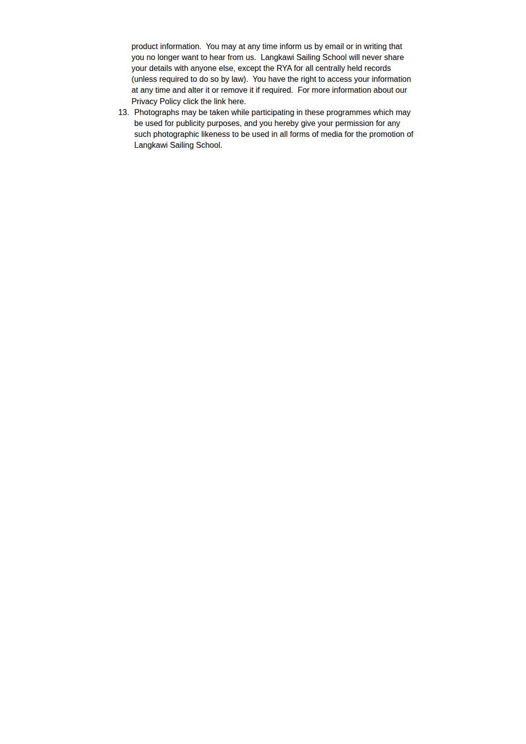product information. You may at any time inform us by email or in writing that you no longer want to hear from us. Langkawi Sailing School will never share your details with anyone else, except the RYA for all centrally held records (unless required to do so by law). You have the right to access your information at any time and alter it or remove it if required. For more information about our Privacy Policy click the link here.
Photographs may be taken while participating in these programmes which may be used for publicity purposes, and you hereby give your permission for any such photographic likeness to be used in all forms of media for the promotion of Langkawi Sailing School.